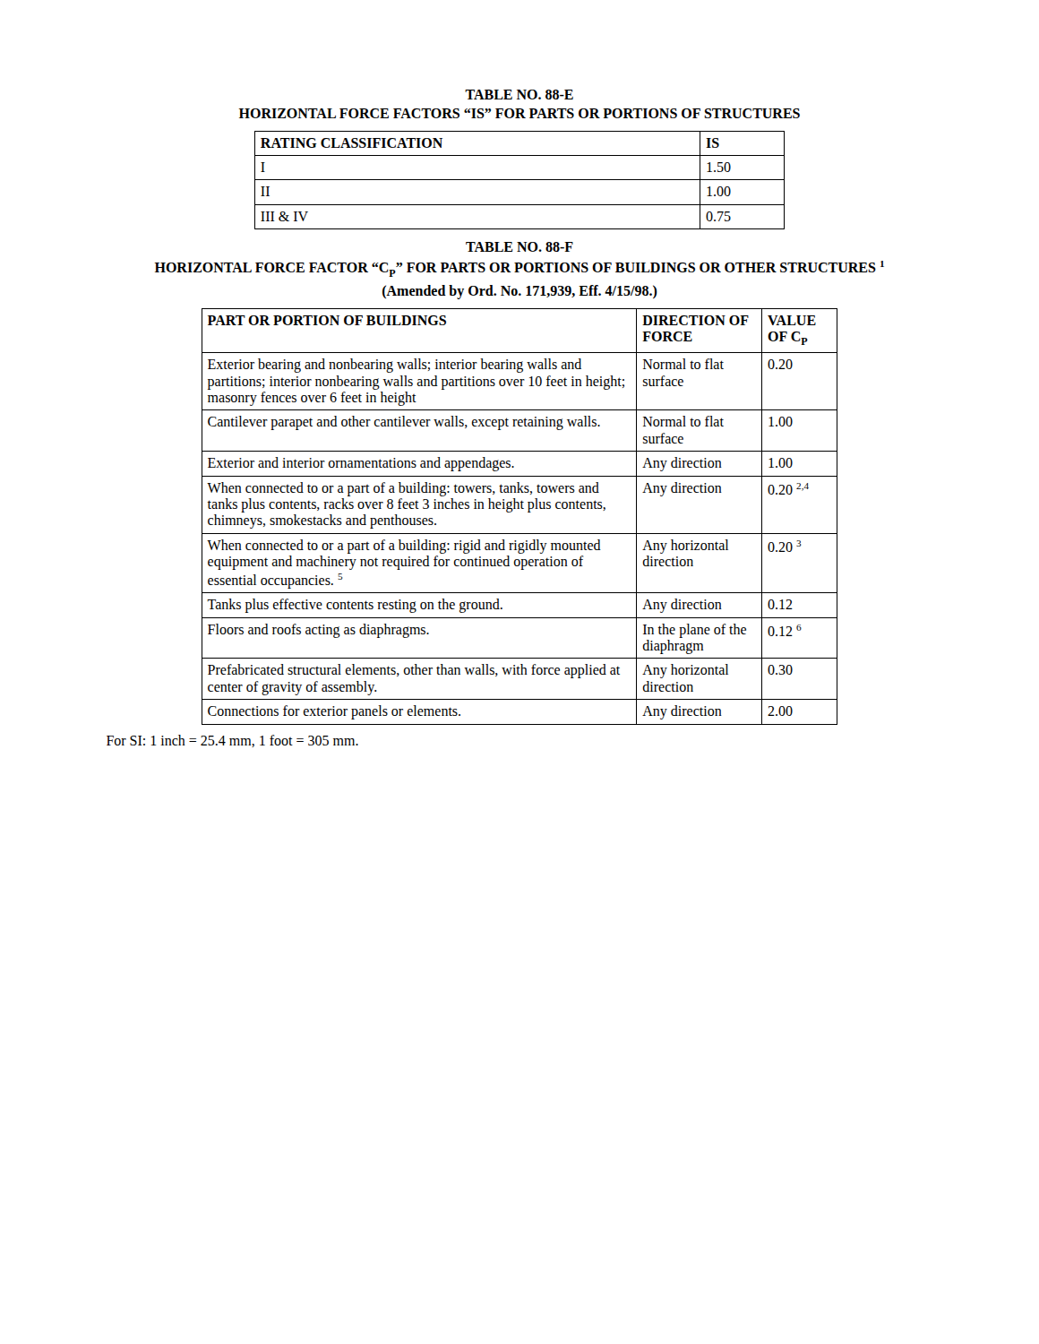TABLE NO. 88-E
HORIZONTAL FORCE FACTORS “IS” FOR PARTS OR PORTIONS OF STRUCTURES
| RATING CLASSIFICATION | IS |
| --- | --- |
| I | 1.50 |
| II | 1.00 |
| III & IV | 0.75 |
TABLE NO. 88-F
HORIZONTAL FORCE FACTOR “CP” FOR PARTS OR PORTIONS OF BUILDINGS OR OTHER STRUCTURES 1
(Amended by Ord. No. 171,939, Eff. 4/15/98.)
| PART OR PORTION OF BUILDINGS | DIRECTION OF FORCE | VALUE OF C P |
| --- | --- | --- |
| Exterior bearing and nonbearing walls; interior bearing walls and partitions; interior nonbearing walls and partitions over 10 feet in height; masonry fences over 6 feet in height | Normal to flat surface | 0.20 |
| Cantilever parapet and other cantilever walls, except retaining walls. | Normal to flat surface | 1.00 |
| Exterior and interior ornamentations and appendages. | Any direction | 1.00 |
| When connected to or a part of a building: towers, tanks, towers and tanks plus contents, racks over 8 feet 3 inches in height plus contents, chimneys, smokestacks and penthouses. | Any direction | 0.20 2,4 |
| When connected to or a part of a building: rigid and rigidly mounted equipment and machinery not required for continued operation of essential occupancies. 5 | Any horizontal direction | 0.20 3 |
| Tanks plus effective contents resting on the ground. | Any direction | 0.12 |
| Floors and roofs acting as diaphragms. | In the plane of the diaphragm | 0.12 6 |
| Prefabricated structural elements, other than walls, with force applied at center of gravity of assembly. | Any horizontal direction | 0.30 |
| Connections for exterior panels or elements. | Any direction | 2.00 |
For SI: 1 inch = 25.4 mm, 1 foot = 305 mm.